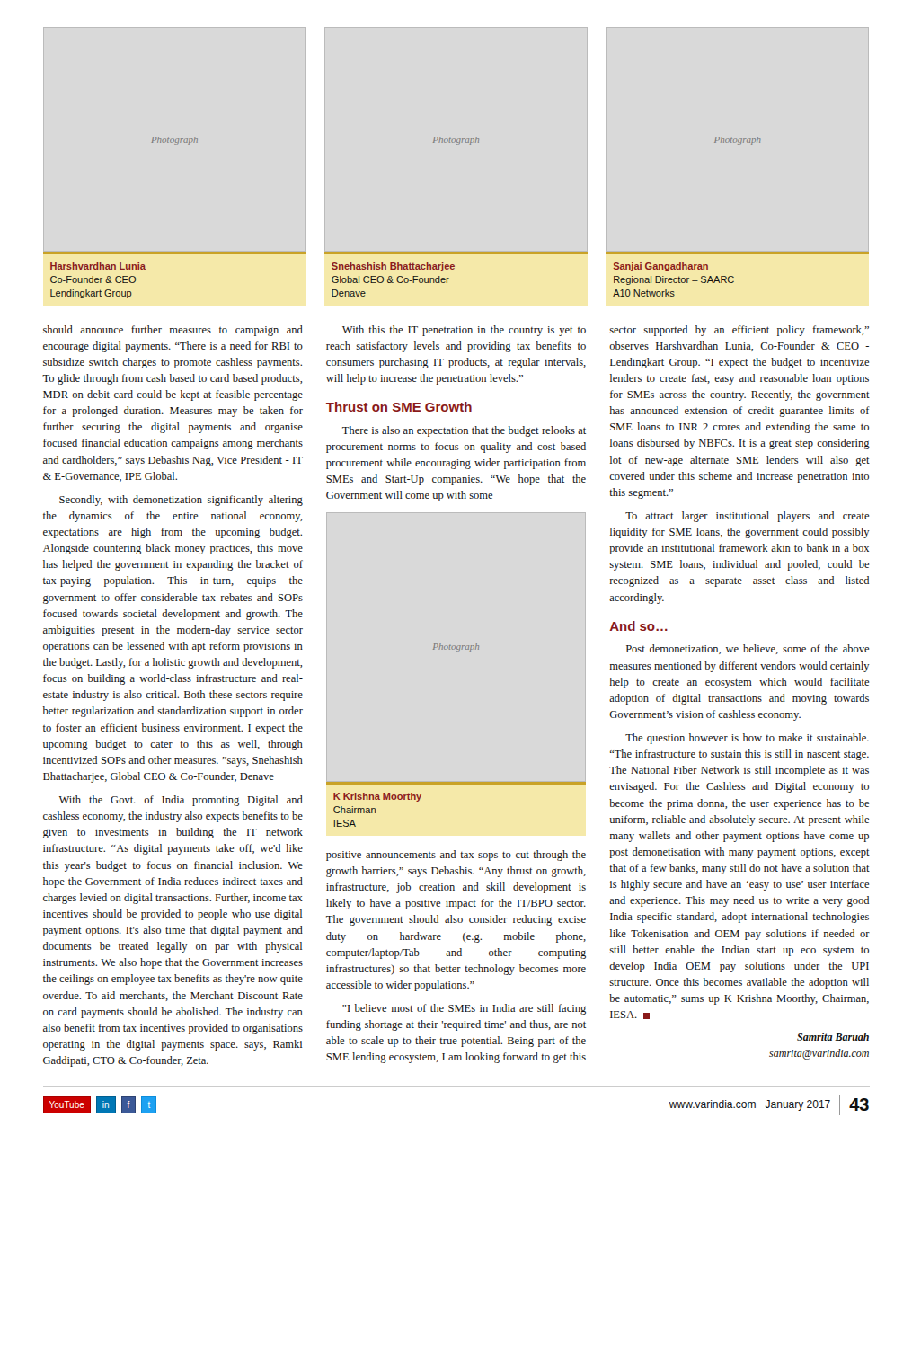Photograph
Harshvardhan Lunia
Co-Founder & CEO
Lendingkart Group
Photograph
Snehashish Bhattacharjee
Global CEO & Co-Founder
Denave
Photograph
Sanjai Gangadharan
Regional Director – SAARC
A10 Networks
should announce further measures to campaign and encourage digital payments. “There is a need for RBI to subsidize switch charges to promote cashless payments. To glide through from cash based to card based products, MDR on debit card could be kept at feasible percentage for a prolonged duration. Measures may be taken for further securing the digital payments and organise focused financial education campaigns among merchants and cardholders,” says Debashis Nag, Vice President - IT & E-Governance, IPE Global.
Secondly, with demonetization significantly altering the dynamics of the entire national economy, expectations are high from the upcoming budget. Alongside countering black money practices, this move has helped the government in expanding the bracket of tax-paying population. This in-turn, equips the government to offer considerable tax rebates and SOPs focused towards societal development and growth. The ambiguities present in the modern-day service sector operations can be lessened with apt reform provisions in the budget. Lastly, for a holistic growth and development, focus on building a world-class infrastructure and real-estate industry is also critical. Both these sectors require better regularization and standardization support in order to foster an efficient business environment. I expect the upcoming budget to cater to this as well, through incentivized SOPs and other measures. ”says, Snehashish Bhattacharjee, Global CEO & Co-Founder, Denave
With the Govt. of India promoting Digital and cashless economy, the industry also expects benefits to be given to investments in building the IT network infrastructure. “As digital payments take off, we'd like this year's budget to focus on financial inclusion. We hope the Government of India reduces indirect taxes and charges levied on digital transactions. Further, income tax incentives should be provided to people who use digital payment options. It's also time that digital payment and documents be treated legally on par with physical instruments. We also hope that the Government increases the ceilings on employee tax benefits as they're now quite overdue. To aid merchants, the Merchant Discount Rate on card payments should be abolished. The industry can also benefit from tax incentives provided to organisations operating in the digital payments space. says, Ramki Gaddipati, CTO & Co-founder, Zeta.
With this the IT penetration in the country is yet to reach satisfactory levels and providing tax benefits to consumers purchasing IT products, at regular intervals, will help to increase the penetration levels.”
Thrust on SME Growth
There is also an expectation that the budget relooks at procurement norms to focus on quality and cost based procurement while encouraging wider participation from SMEs and Start-Up companies. “We hope that the Government will come up with some
Photograph
K Krishna Moorthy
Chairman
IESA
positive announcements and tax sops to cut through the growth barriers,” says Debashis. “Any thrust on growth, infrastructure, job creation and skill development is likely to have a positive impact for the IT/BPO sector. The government should also consider reducing excise duty on hardware (e.g. mobile phone, computer/laptop/Tab and other computing infrastructures) so that better technology becomes more accessible to wider populations.”
"I believe most of the SMEs in India are still facing funding shortage at their 'required time' and thus, are not able to scale up to their true potential. Being part of the SME lending ecosystem, I am looking forward to get this sector supported by an efficient policy framework,” observes Harshvardhan Lunia, Co-Founder & CEO - Lendingkart Group. “I expect the budget to incentivize lenders to create fast, easy and reasonable loan options for SMEs across the country. Recently, the government has announced extension of credit guarantee limits of SME loans to INR 2 crores and extending the same to loans disbursed by NBFCs. It is a great step considering lot of new-age alternate SME lenders will also get covered under this scheme and increase penetration into this segment.”
To attract larger institutional players and create liquidity for SME loans, the government could possibly provide an institutional framework akin to bank in a box system. SME loans, individual and pooled, could be recognized as a separate asset class and listed accordingly.
And so…
Post demonetization, we believe, some of the above measures mentioned by different vendors would certainly help to create an ecosystem which would facilitate adoption of digital transactions and moving towards Government’s vision of cashless economy.
The question however is how to make it sustainable. “The infrastructure to sustain this is still in nascent stage. The National Fiber Network is still incomplete as it was envisaged. For the Cashless and Digital economy to become the prima donna, the user experience has to be uniform, reliable and absolutely secure. At present while many wallets and other payment options have come up post demonetisation with many payment options, except that of a few banks, many still do not have a solution that is highly secure and have an ‘easy to use’ user interface and experience. This may need us to write a very good India specific standard, adopt international technologies like Tokenisation and OEM pay solutions if needed or still better enable the Indian start up eco system to develop India OEM pay solutions under the UPI structure. Once this becomes available the adoption will be automatic,” sums up K Krishna Moorthy, Chairman, IESA.
Samrita Baruah
samrita@varindia.com
YouTube in f t
www.varindia.com January 2017 43